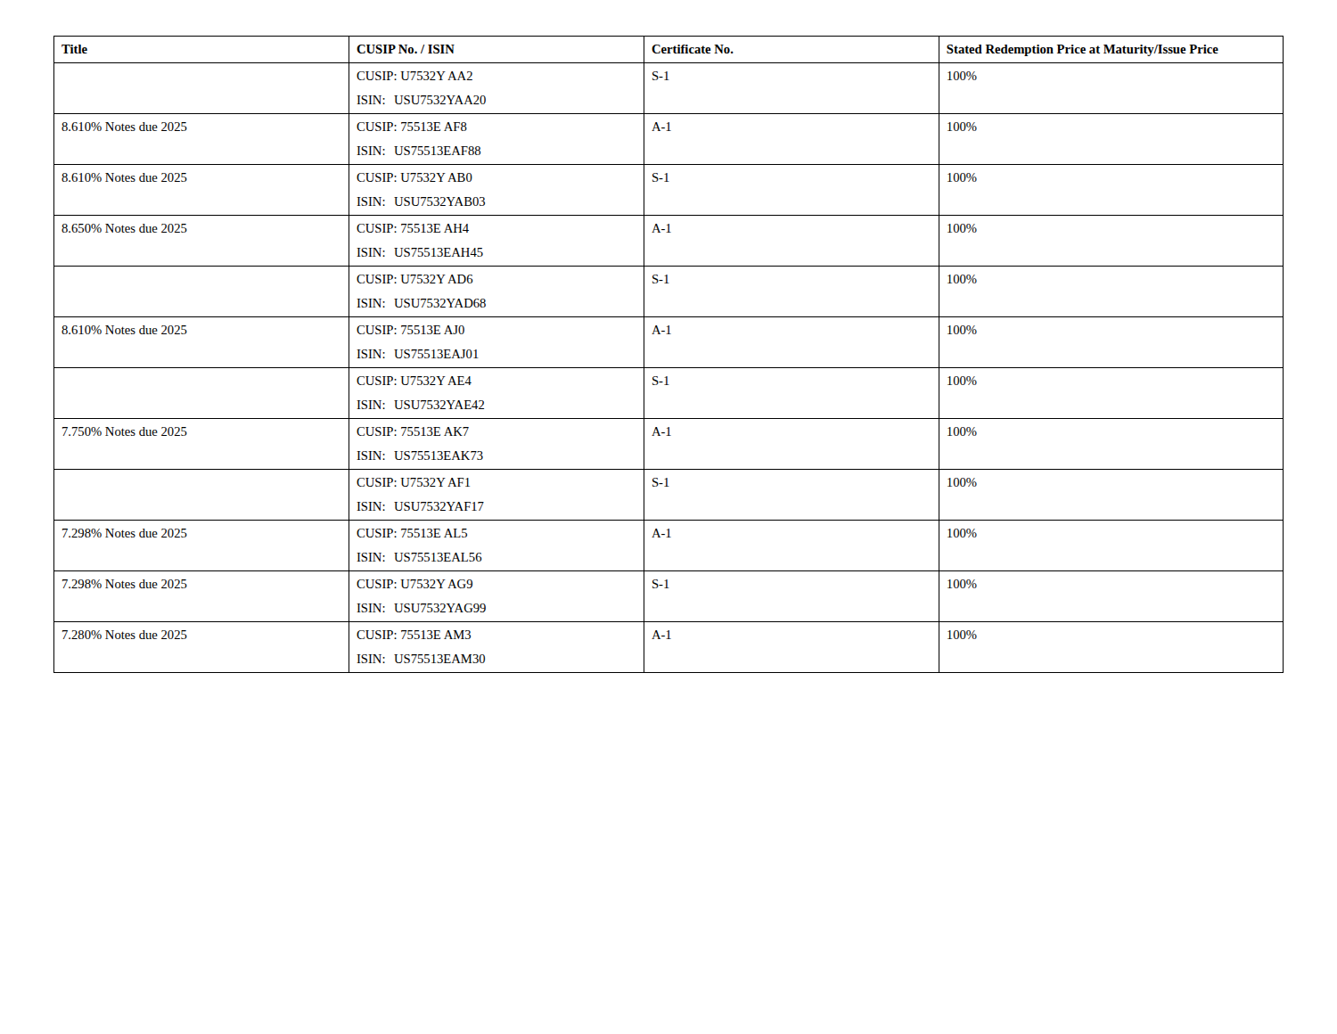| Title | CUSIP No. / ISIN | Certificate No. | Stated Redemption Price at Maturity/Issue Price |
| --- | --- | --- | --- |
| | CUSIP: U7532Y AA2 ISIN: USU7532YAA20 | S-1 | 100% |
| 8.610% Notes due 2025 | CUSIP: 75513E AF8 ISIN: US75513EAF88 | A-1 | 100% |
| 8.610% Notes due 2025 | CUSIP: U7532Y AB0 ISIN: USU7532YAB03 | S-1 | 100% |
| 8.650% Notes due 2025 | CUSIP: 75513E AH4 ISIN: US75513EAH45 | A-1 | 100% |
| | CUSIP: U7532Y AD6 ISIN: USU7532YAD68 | S-1 | 100% |
| 8.610% Notes due 2025 | CUSIP: 75513E AJ0 ISIN: US75513EAJ01 | A-1 | 100% |
| | CUSIP: U7532Y AE4 ISIN: USU7532YAE42 | S-1 | 100% |
| 7.750% Notes due 2025 | CUSIP: 75513E AK7 ISIN: US75513EAK73 | A-1 | 100% |
| | CUSIP: U7532Y AF1 ISIN: USU7532YAF17 | S-1 | 100% |
| 7.298% Notes due 2025 | CUSIP: 75513E AL5 ISIN: US75513EAL56 | A-1 | 100% |
| 7.298% Notes due 2025 | CUSIP: U7532Y AG9 ISIN: USU7532YAG99 | S-1 | 100% |
| 7.280% Notes due 2025 | CUSIP: 75513E AM3 ISIN: US75513EAM30 | A-1 | 100% |